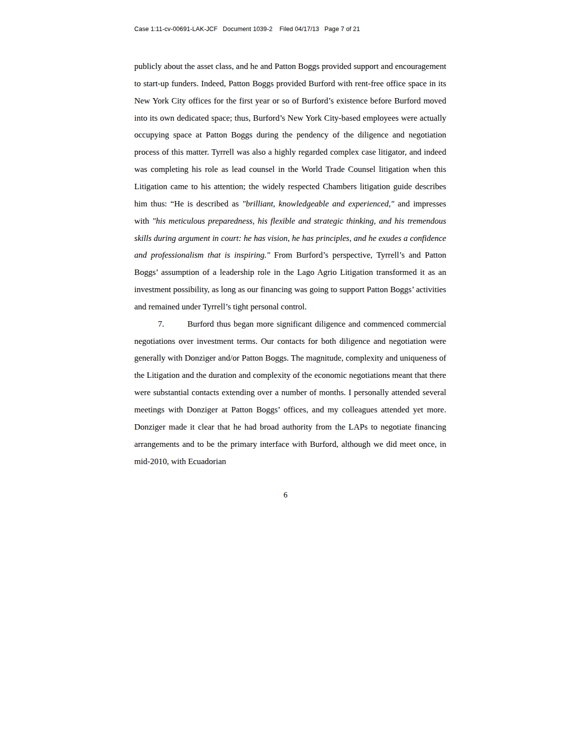Case 1:11-cv-00691-LAK-JCF Document 1039-2 Filed 04/17/13 Page 7 of 21
publicly about the asset class, and he and Patton Boggs provided support and encouragement to start-up funders. Indeed, Patton Boggs provided Burford with rent-free office space in its New York City offices for the first year or so of Burford’s existence before Burford moved into its own dedicated space; thus, Burford’s New York City-based employees were actually occupying space at Patton Boggs during the pendency of the diligence and negotiation process of this matter. Tyrrell was also a highly regarded complex case litigator, and indeed was completing his role as lead counsel in the World Trade Counsel litigation when this Litigation came to his attention; the widely respected Chambers litigation guide describes him thus: “He is described as "brilliant, knowledgeable and experienced," and impresses with "his meticulous preparedness, his flexible and strategic thinking, and his tremendous skills during argument in court: he has vision, he has principles, and he exudes a confidence and professionalism that is inspiring." From Burford’s perspective, Tyrrell’s and Patton Boggs’ assumption of a leadership role in the Lago Agrio Litigation transformed it as an investment possibility, as long as our financing was going to support Patton Boggs’ activities and remained under Tyrrell’s tight personal control.
7. Burford thus began more significant diligence and commenced commercial negotiations over investment terms. Our contacts for both diligence and negotiation were generally with Donziger and/or Patton Boggs. The magnitude, complexity and uniqueness of the Litigation and the duration and complexity of the economic negotiations meant that there were substantial contacts extending over a number of months. I personally attended several meetings with Donziger at Patton Boggs’ offices, and my colleagues attended yet more. Donziger made it clear that he had broad authority from the LAPs to negotiate financing arrangements and to be the primary interface with Burford, although we did meet once, in mid-2010, with Ecuadorian
6